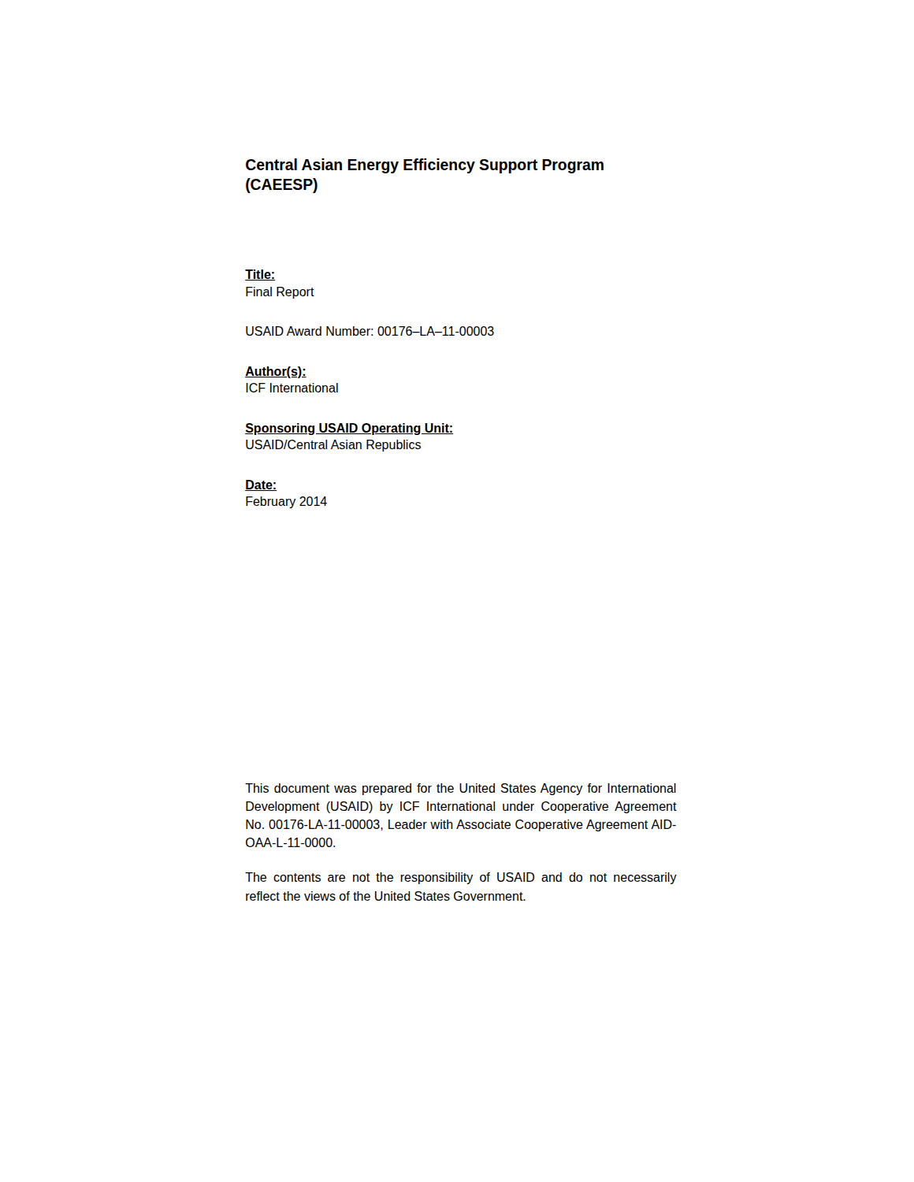Central Asian Energy Efficiency Support Program (CAEESP)
Title: Final Report
USAID Award Number: 00176–LA–11-00003
Author(s): ICF International
Sponsoring USAID Operating Unit: USAID/Central Asian Republics
Date: February 2014
This document was prepared for the United States Agency for International Development (USAID) by ICF International under Cooperative Agreement No. 00176-LA-11-00003, Leader with Associate Cooperative Agreement AID-OAA-L-11-0000.
The contents are not the responsibility of USAID and do not necessarily reflect the views of the United States Government.